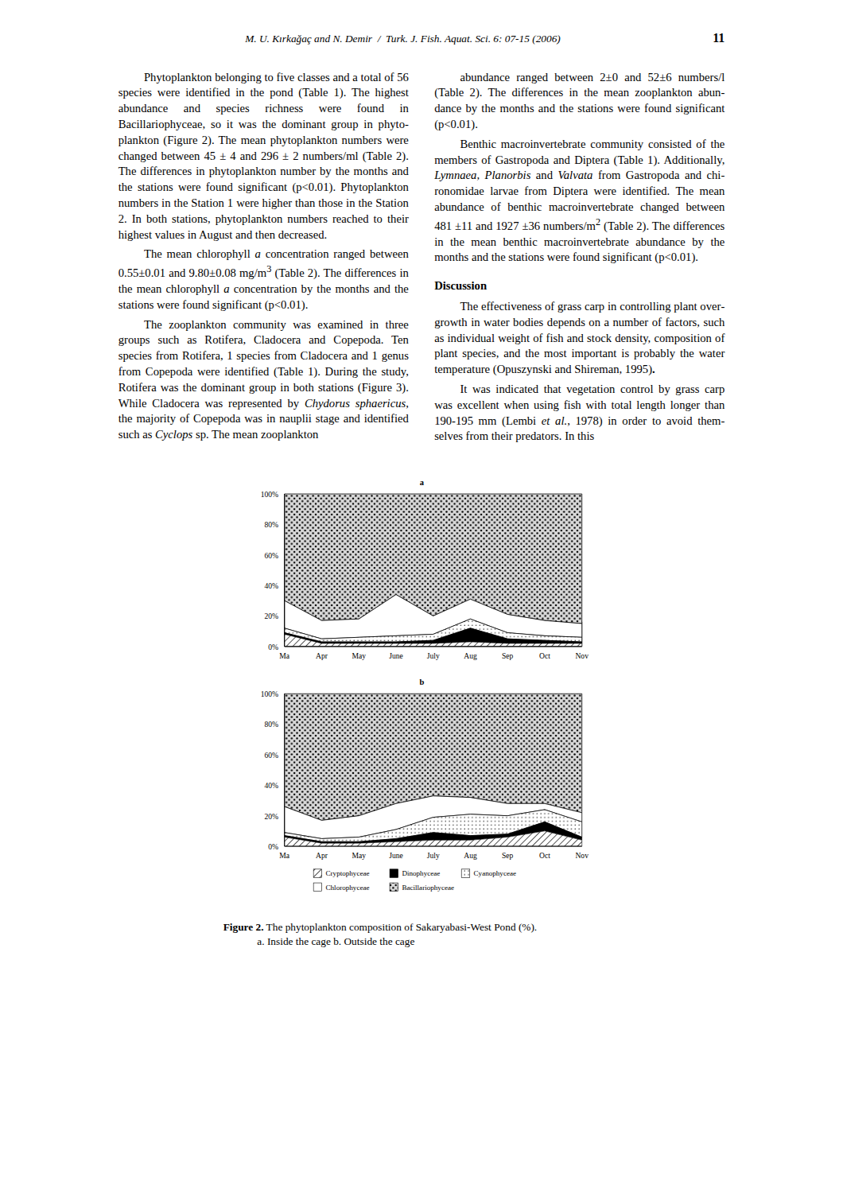M. U. Kırkağaç and N. Demir / Turk. J. Fish. Aquat. Sci. 6: 07-15 (2006) 11
Phytoplankton belonging to five classes and a total of 56 species were identified in the pond (Table 1). The highest abundance and species richness were found in Bacillariophyceae, so it was the dominant group in phytoplankton (Figure 2). The mean phytoplankton numbers were changed between 45 ± 4 and 296 ± 2 numbers/ml (Table 2). The differences in phytoplankton number by the months and the stations were found significant (p<0.01). Phytoplankton numbers in the Station 1 were higher than those in the Station 2. In both stations, phytoplankton numbers reached to their highest values in August and then decreased.
The mean chlorophyll a concentration ranged between 0.55±0.01 and 9.80±0.08 mg/m3 (Table 2). The differences in the mean chlorophyll a concentration by the months and the stations were found significant (p<0.01).
The zooplankton community was examined in three groups such as Rotifera, Cladocera and Copepoda. Ten species from Rotifera, 1 species from Cladocera and 1 genus from Copepoda were identified (Table 1). During the study, Rotifera was the dominant group in both stations (Figure 3). While Cladocera was represented by Chydorus sphaericus, the majority of Copepoda was in nauplii stage and identified such as Cyclops sp. The mean zooplankton
abundance ranged between 2±0 and 52±6 numbers/l (Table 2). The differences in the mean zooplankton abundance by the months and the stations were found significant (p<0.01).
Benthic macroinvertebrate community consisted of the members of Gastropoda and Diptera (Table 1). Additionally, Lymnaea, Planorbis and Valvata from Gastropoda and chironomidae larvae from Diptera were identified. The mean abundance of benthic macroinvertebrate changed between 481 ±11 and 1927 ±36 numbers/m2 (Table 2). The differences in the mean benthic macroinvertebrate abundance by the months and the stations were found significant (p<0.01).
Discussion
The effectiveness of grass carp in controlling plant overgrowth in water bodies depends on a number of factors, such as individual weight of fish and stock density, composition of plant species, and the most important is probably the water temperature (Opuszynski and Shireman, 1995).
It was indicated that vegetation control by grass carp was excellent when using fish with total length longer than 190-195 mm (Lembi et al., 1978) in order to avoid themselves from their predators. In this
a 100% 80% 60% 40% 20% 0% Data (inside cage), 9 months Mar..Nov, percentages bottom-up: Crypto, Dino, Cyano, Chloro, Bacil Mar: 8,1,3,18,70 ; Apr: 2,1,2,12,83 ; May: 2,1,3,12,82 ; Jun: 2,1,4,27,66 ; Jul: 2,2,4,12,80 ; Aug: 3,9,6,13,69 ; Sep: 2,3,4,12,79 ; Oct: 2,2,3,10,83 ; Nov: 2,1,3,9,85 Ma Apr May June July Aug Sep Oct Nov b 100% 80% 60% 40% 20% 0% Data (outside cage), bottom-up Crypto, Dino, Cyano, Chloro, Bacil Mar: 6,1,2,17,74 -> cum 6,7,9,26 Apr: 2,1,2,12,83 -> cum 2,3,5,17 May: 2,1,3,14,80 -> cum 2,3,6,20 Jun: 3,2,6,17,72 -> cum 3,5,11,28 Jul: 4,5,10,14,67 -> cum 4,9,19,33 Aug: 4,3,14,11,68 -> cum 4,7,21,32 Sep: 6,2,12,8,72 -> cum 6,8,20,28 Oct: 10,6,8,4,72 -> cum 10,16,24,28 Nov: 4,2,10,6,78 -> cum 4,6,16,22 y = 224 - 2*cum Ma Apr May June July Aug Sep Oct Nov Cryptophyceae Dinophyceae Cyanophyceae Chlorophyceae Bacillariophyceae
Figure 2. The phytoplankton composition of Sakaryabasi-West Pond (%). a. Inside the cage b. Outside the cage